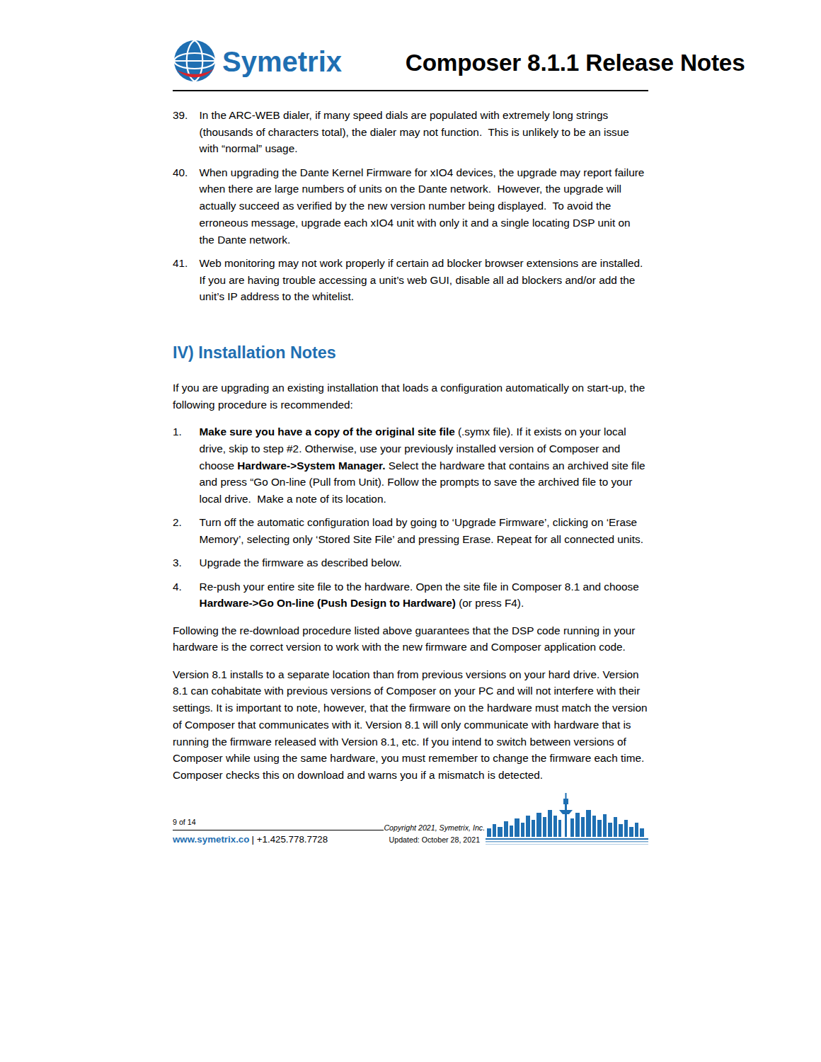Symetrix
Composer 8.1.1 Release Notes
39. In the ARC-WEB dialer, if many speed dials are populated with extremely long strings (thousands of characters total), the dialer may not function. This is unlikely to be an issue with “normal” usage.
40. When upgrading the Dante Kernel Firmware for xIO4 devices, the upgrade may report failure when there are large numbers of units on the Dante network. However, the upgrade will actually succeed as verified by the new version number being displayed. To avoid the erroneous message, upgrade each xIO4 unit with only it and a single locating DSP unit on the Dante network.
41. Web monitoring may not work properly if certain ad blocker browser extensions are installed. If you are having trouble accessing a unit’s web GUI, disable all ad blockers and/or add the unit’s IP address to the whitelist.
IV) Installation Notes
If you are upgrading an existing installation that loads a configuration automatically on start-up, the following procedure is recommended:
1. Make sure you have a copy of the original site file (.symx file). If it exists on your local drive, skip to step #2. Otherwise, use your previously installed version of Composer and choose Hardware->System Manager. Select the hardware that contains an archived site file and press “Go On-line (Pull from Unit). Follow the prompts to save the archived file to your local drive. Make a note of its location.
2. Turn off the automatic configuration load by going to ‘Upgrade Firmware’, clicking on ‘Erase Memory’, selecting only ‘Stored Site File’ and pressing Erase. Repeat for all connected units.
3. Upgrade the firmware as described below.
4. Re-push your entire site file to the hardware. Open the site file in Composer 8.1 and choose Hardware->Go On-line (Push Design to Hardware) (or press F4).
Following the re-download procedure listed above guarantees that the DSP code running in your hardware is the correct version to work with the new firmware and Composer application code.
Version 8.1 installs to a separate location than from previous versions on your hard drive. Version 8.1 can cohabitate with previous versions of Composer on your PC and will not interfere with their settings. It is important to note, however, that the firmware on the hardware must match the version of Composer that communicates with it. Version 8.1 will only communicate with hardware that is running the firmware released with Version 8.1, etc. If you intend to switch between versions of Composer while using the same hardware, you must remember to change the firmware each time. Composer checks this on download and warns you if a mismatch is detected.
9 of 14
www.symetrix.co | +1.425.778.7728
Copyright 2021, Symetrix, Inc.
Updated: October 28, 2021